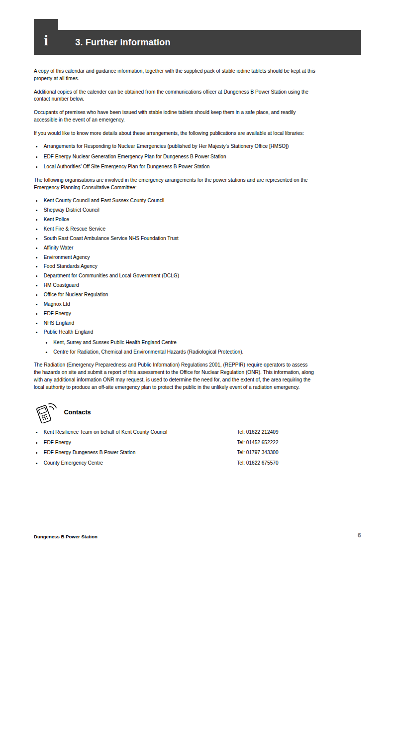i
3. Further information
A copy of this calendar and guidance information, together with the supplied pack of stable iodine tablets should be kept at this property at all times.
Additional copies of the calender can be obtained from the communications officer at Dungeness B Power Station using the contact number below.
Occupants of premises who have been issued with stable iodine tablets should keep them in a safe place, and readily accessible in the event of an emergency.
If you would like to know more details about these arrangements, the following publications are available at local libraries:
Arrangements for Responding to Nuclear Emergencies (published by Her Majesty’s Stationery Office [HMSO])
EDF Energy Nuclear Generation Emergency Plan for Dungeness B Power Station
Local Authorities’ Off Site Emergency Plan for Dungeness B Power Station
The following organisations are involved in the emergency arrangements for the power stations and are represented on the Emergency Planning Consultative Committee:
Kent County Council and East Sussex County Council
Shepway District Council
Kent Police
Kent Fire & Rescue Service
South East Coast Ambulance Service NHS Foundation Trust
Affinity Water
Environment Agency
Food Standards Agency
Department for Communities and Local Government (DCLG)
HM Coastguard
Office for Nuclear Regulation
Magnox Ltd
EDF Energy
NHS England
Public Health England
Kent, Surrey and Sussex Public Health England Centre
Centre for Radiation, Chemical and Environmental Hazards (Radiological Protection).
The Radiation (Emergency Preparedness and Public Information) Regulations 2001, (REPPIR) require operators to assess the hazards on site and submit a report of this assessment to the Office for Nuclear Regulation (ONR). This information, along with any additional information ONR may request, is used to determine the need for, and the extent of, the area requiring the local authority to produce an off-site emergency plan to protect the public in the unlikely event of a radiation emergency.
Contacts
| Kent Resilience Team on behalf of Kent County Council | Tel: 01622 212409 |
| EDF Energy | Tel: 01452 652222 |
| EDF Energy Dungeness B Power Station | Tel: 01797 343300 |
| County Emergency Centre | Tel: 01622 675570 |
Dungeness B Power Station
6